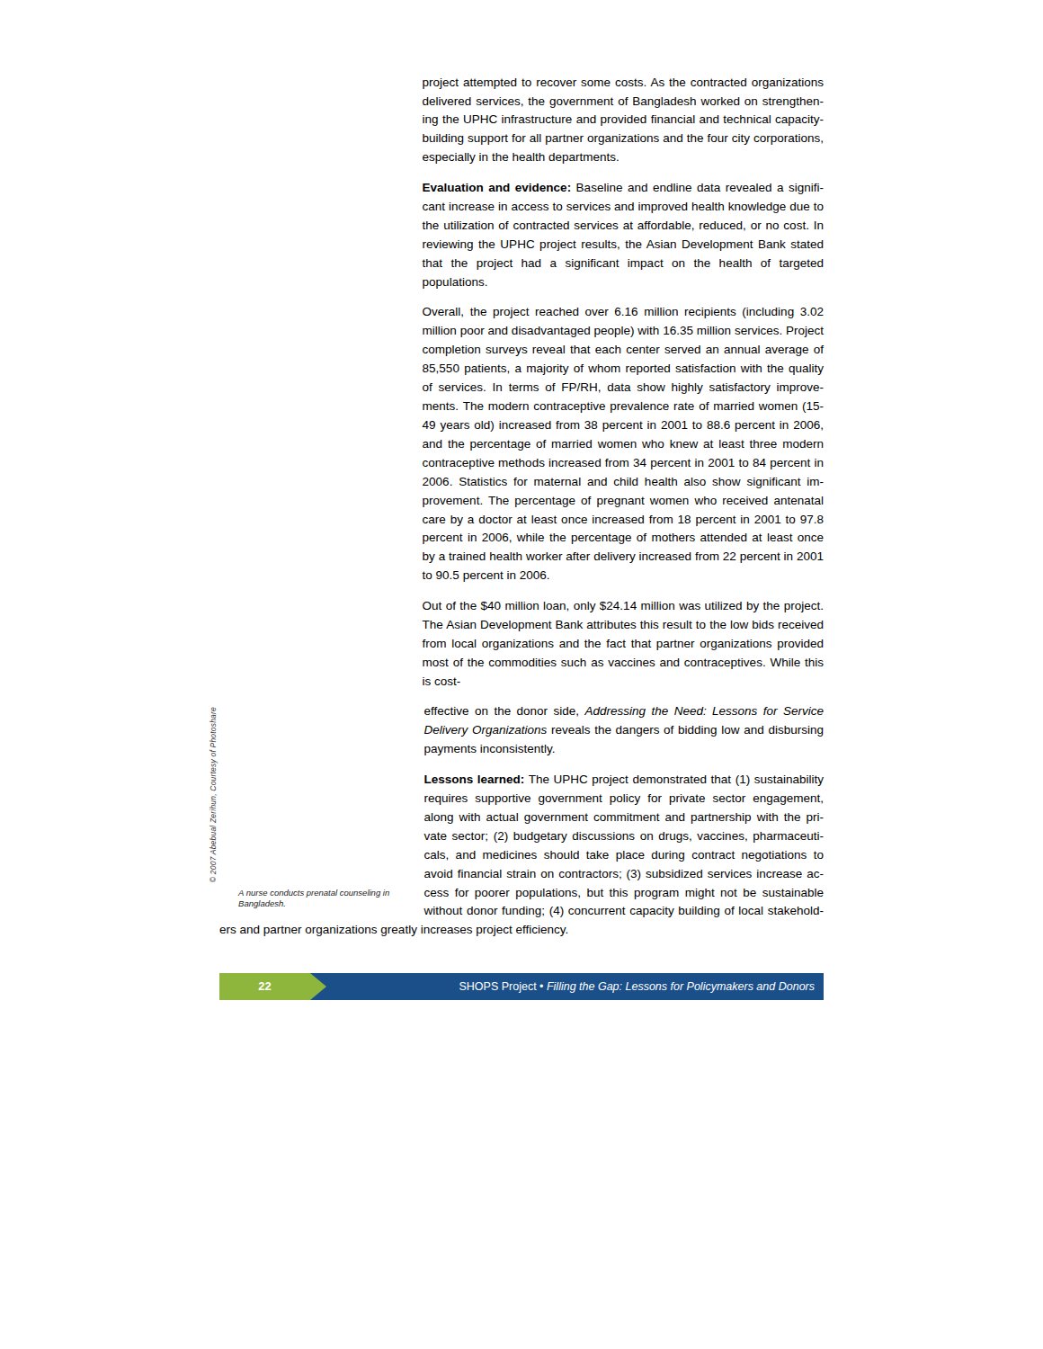project attempted to recover some costs. As the contracted organizations delivered services, the government of Bangladesh worked on strengthening the UPHC infrastructure and provided financial and technical capacity-building support for all partner organizations and the four city corporations, especially in the health departments.
Evaluation and evidence: Baseline and endline data revealed a significant increase in access to services and improved health knowledge due to the utilization of contracted services at affordable, reduced, or no cost. In reviewing the UPHC project results, the Asian Development Bank stated that the project had a significant impact on the health of targeted populations.
Overall, the project reached over 6.16 million recipients (including 3.02 million poor and disadvantaged people) with 16.35 million services. Project completion surveys reveal that each center served an annual average of 85,550 patients, a majority of whom reported satisfaction with the quality of services. In terms of FP/RH, data show highly satisfactory improvements. The modern contraceptive prevalence rate of married women (15-49 years old) increased from 38 percent in 2001 to 88.6 percent in 2006, and the percentage of married women who knew at least three modern contraceptive methods increased from 34 percent in 2001 to 84 percent in 2006. Statistics for maternal and child health also show significant improvement. The percentage of pregnant women who received antenatal care by a doctor at least once increased from 18 percent in 2001 to 97.8 percent in 2006, while the percentage of mothers attended at least once by a trained health worker after delivery increased from 22 percent in 2001 to 90.5 percent in 2006.
Out of the $40 million loan, only $24.14 million was utilized by the project. The Asian Development Bank attributes this result to the low bids received from local organizations and the fact that partner organizations provided most of the commodities such as vaccines and contraceptives. While this is cost-
© 2007 Abebual Zerihun, Courtesy of Photoshare
A nurse conducts prenatal counseling in Bangladesh.
effective on the donor side, Addressing the Need: Lessons for Service Delivery Organizations reveals the dangers of bidding low and disbursing payments inconsistently.
Lessons learned: The UPHC project demonstrated that (1) sustainability requires supportive government policy for private sector engagement, along with actual government commitment and partnership with the private sector; (2) budgetary discussions on drugs, vaccines, pharmaceuticals, and medicines should take place during contract negotiations to avoid financial strain on contractors; (3) subsidized services increase access for poorer populations, but this program might not be sustainable without donor funding; (4) concurrent capacity building of local stakeholders and partner organizations greatly increases project efficiency.
22
SHOPS Project • Filling the Gap: Lessons for Policymakers and Donors